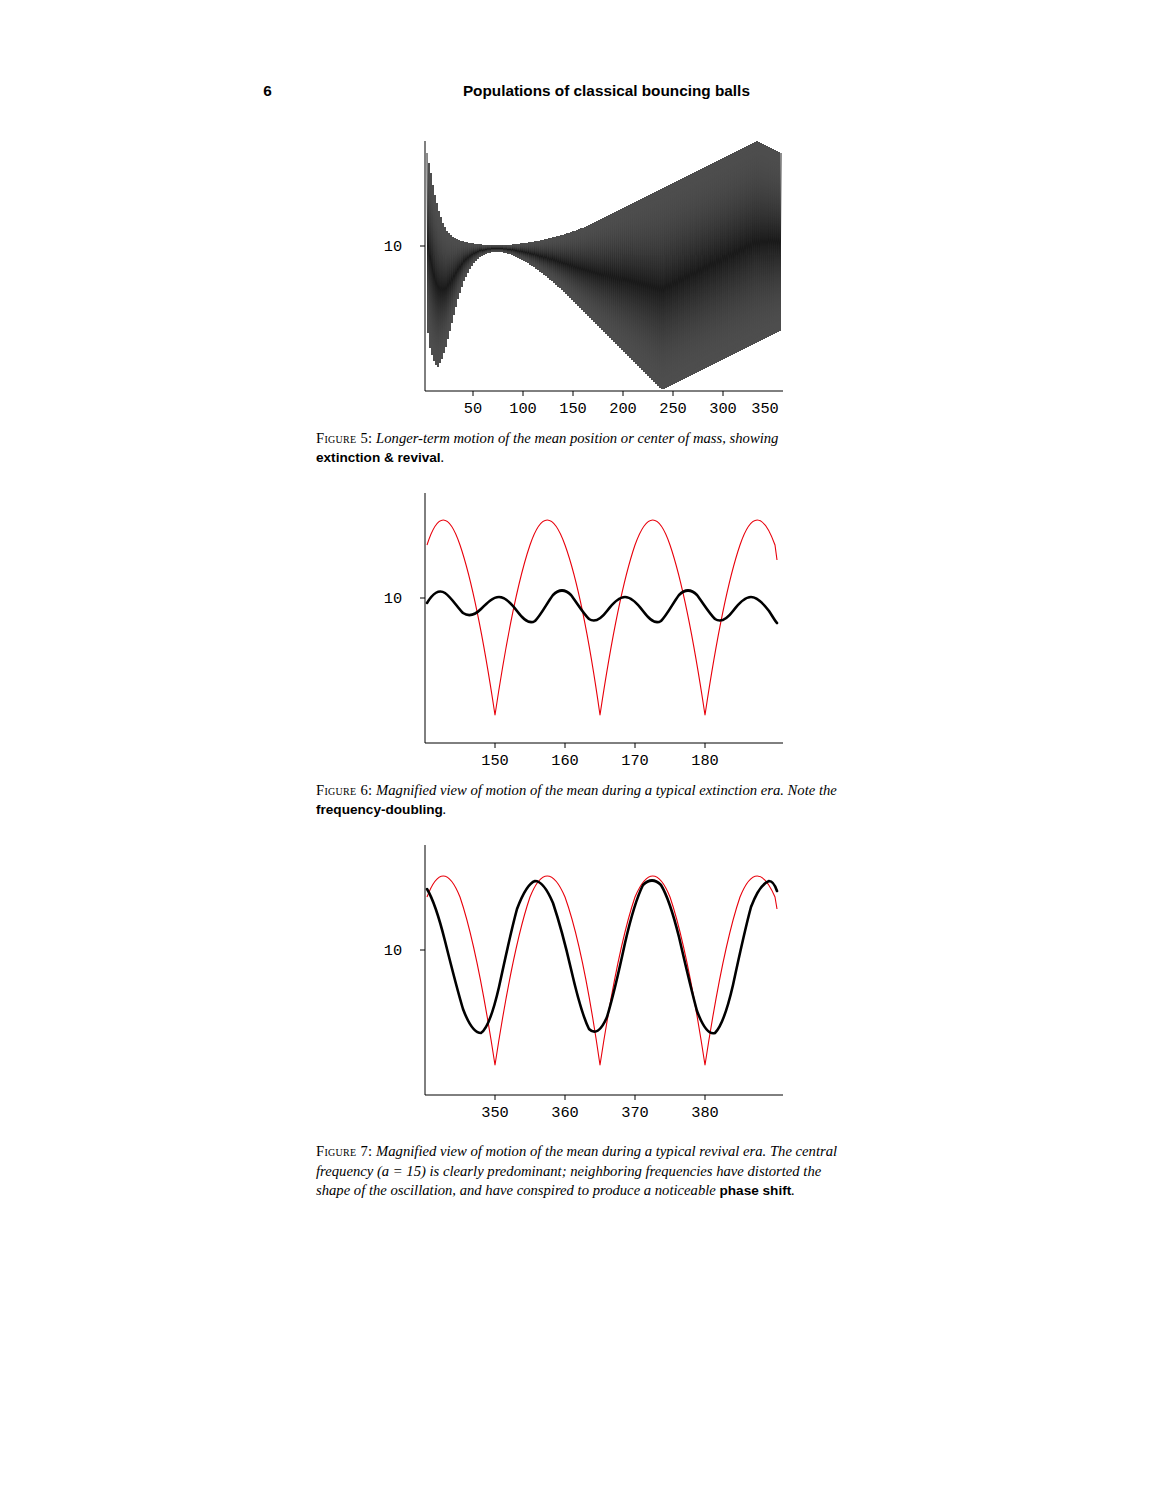6 Populations of classical bouncing balls
10 50 100 150 200 250 300 350
Figure 5: Longer-term motion of the mean position or center of mass, showing extinction & revival.
10 150 160 170 180
Figure 6: Magnified view of motion of the mean during a typical extinction era. Note the frequency-doubling.
10 350 360 370 380
Figure 7: Magnified view of motion of the mean during a typical revival era. The central frequency (a = 15) is clearly predominant; neighboring frequencies have distorted the shape of the oscillation, and have conspired to produce a noticeable phase shift.